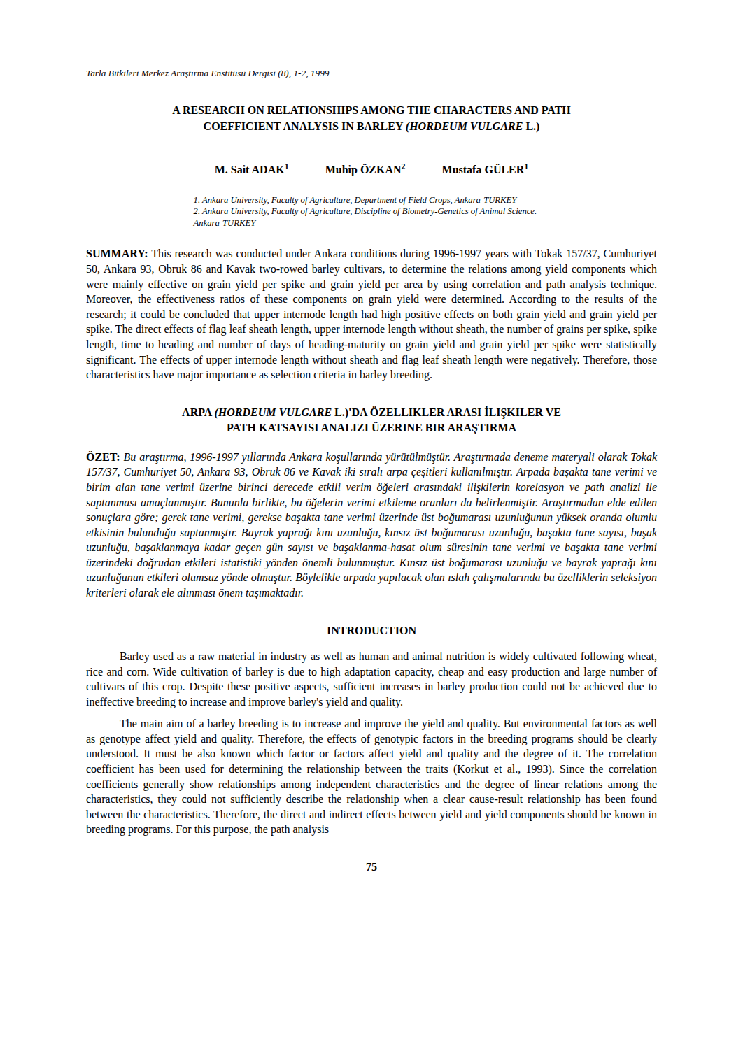Tarla Bitkileri Merkez Araştırma Enstitüsü Dergisi (8), 1-2, 1999
A Research on Relationships Among the Characters and Path
Coefficient Analysis in Barley (Hordeum vulgare L.)
M. Sait ADAK1 Muhip ÖZKAN2 Mustafa GÜLER1
1. Ankara University, Faculty of Agriculture, Department of Field Crops, Ankara-TURKEY
2. Ankara University, Faculty of Agriculture, Discipline of Biometry-Genetics of Animal Science.
Ankara-TURKEY
SUMMARY: This research was conducted under Ankara conditions during 1996-1997 years with Tokak 157/37, Cumhuriyet 50, Ankara 93, Obruk 86 and Kavak two-rowed barley cultivars, to determine the relations among yield components which were mainly effective on grain yield per spike and grain yield per area by using correlation and path analysis technique. Moreover, the effectiveness ratios of these components on grain yield were determined. According to the results of the research; it could be concluded that upper internode length had high positive effects on both grain yield and grain yield per spike. The direct effects of flag leaf sheath length, upper internode length without sheath, the number of grains per spike, spike length, time to heading and number of days of heading-maturity on grain yield and grain yield per spike were statistically significant. The effects of upper internode length without sheath and flag leaf sheath length were negatively. Therefore, those characteristics have major importance as selection criteria in barley breeding.
Arpa (Hordeum vulgare L.)'da Özellikler Arası İlişkiler ve
Path Katsayısı Analizi Üzerine Bir Araştırma
ÖZET: Bu araştırma, 1996-1997 yıllarında Ankara koşullarında yürütülmüştür. Araştırmada deneme materyali olarak Tokak 157/37, Cumhuriyet 50, Ankara 93, Obruk 86 ve Kavak iki sıralı arpa çeşitleri kullanılmıştır. Arpada başakta tane verimi ve birim alan tane verimi üzerine birinci derecede etkili verim öğeleri arasındaki ilişkilerin korelasyon ve path analizi ile saptanması amaçlanmıştır. Bununla birlikte, bu öğelerin verimi etkileme oranları da belirlenmiştir. Araştırmadan elde edilen sonuçlara göre; gerek tane verimi, gerekse başakta tane verimi üzerinde üst boğumarası uzunluğunun yüksek oranda olumlu etkisinin bulunduğu saptanmıştır. Bayrak yaprağı kını uzunluğu, kınsız üst boğumarası uzunluğu, başakta tane sayısı, başak uzunluğu, başaklanmaya kadar geçen gün sayısı ve başaklanma-hasat olum süresinin tane verimi ve başakta tane verimi üzerindeki doğrudan etkileri istatistiki yönden önemli bulunmuştur. Kınsız üst boğumarası uzunluğu ve bayrak yaprağı kını uzunluğunun etkileri olumsuz yönde olmuştur. Böylelikle arpada yapılacak olan ıslah çalışmalarında bu özelliklerin seleksiyon kriterleri olarak ele alınması önem taşımaktadır.
Introduction
Barley used as a raw material in industry as well as human and animal nutrition is widely cultivated following wheat, rice and corn. Wide cultivation of barley is due to high adaptation capacity, cheap and easy production and large number of cultivars of this crop. Despite these positive aspects, sufficient increases in barley production could not be achieved due to ineffective breeding to increase and improve barley's yield and quality.
The main aim of a barley breeding is to increase and improve the yield and quality. But environmental factors as well as genotype affect yield and quality. Therefore, the effects of genotypic factors in the breeding programs should be clearly understood. It must be also known which factor or factors affect yield and quality and the degree of it. The correlation coefficient has been used for determining the relationship between the traits (Korkut et al., 1993). Since the correlation coefficients generally show relationships among independent characteristics and the degree of linear relations among the characteristics, they could not sufficiently describe the relationship when a clear cause-result relationship has been found between the characteristics. Therefore, the direct and indirect effects between yield and yield components should be known in breeding programs. For this purpose, the path analysis
75